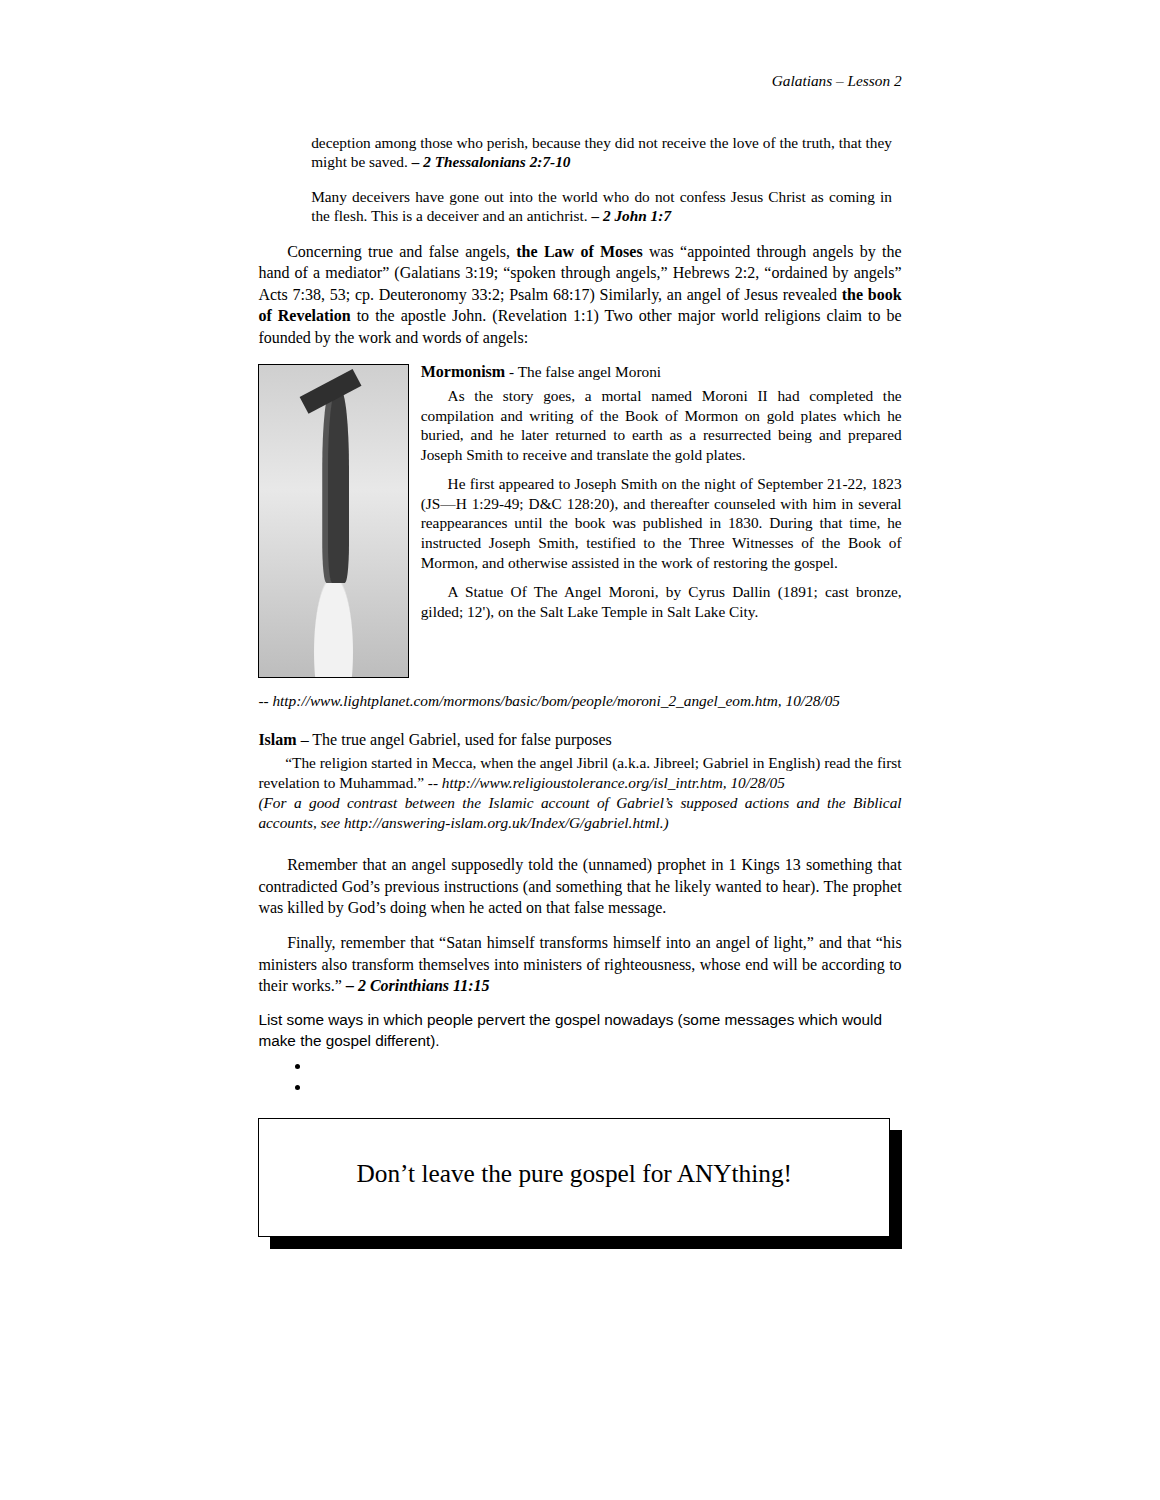Galatians – Lesson 2
deception among those who perish, because they did not receive the love of the truth, that they might be saved. – 2 Thessalonians 2:7-10
Many deceivers have gone out into the world who do not confess Jesus Christ as coming in the flesh. This is a deceiver and an antichrist. – 2 John 1:7
Concerning true and false angels, the Law of Moses was “appointed through angels by the hand of a mediator” (Galatians 3:19; “spoken through angels,” Hebrews 2:2, “ordained by angels” Acts 7:38, 53; cp. Deuteronomy 33:2; Psalm 68:17) Similarly, an angel of Jesus revealed the book of Revelation to the apostle John. (Revelation 1:1) Two other major world religions claim to be founded by the work and words of angels:
Mormonism - The false angel Moroni
As the story goes, a mortal named Moroni II had completed the compilation and writing of the Book of Mormon on gold plates which he buried, and he later returned to earth as a resurrected being and prepared Joseph Smith to receive and translate the gold plates.
He first appeared to Joseph Smith on the night of September 21-22, 1823 (JS—H 1:29-49; D&C 128:20), and thereafter counseled with him in several reappearances until the book was published in 1830. During that time, he instructed Joseph Smith, testified to the Three Witnesses of the Book of Mormon, and otherwise assisted in the work of restoring the gospel.
A Statue Of The Angel Moroni, by Cyrus Dallin (1891; cast bronze, gilded; 12'), on the Salt Lake Temple in Salt Lake City.
-- http://www.lightplanet.com/mormons/basic/bom/people/moroni_2_angel_eom.htm, 10/28/05
Islam – The true angel Gabriel, used for false purposes
“The religion started in Mecca, when the angel Jibril (a.k.a. Jibreel; Gabriel in English) read the first revelation to Muhammad.” -- http://www.religioustolerance.org/isl_intr.htm, 10/28/05 (For a good contrast between the Islamic account of Gabriel’s supposed actions and the Biblical accounts, see http://answering-islam.org.uk/Index/G/gabriel.html.)
Remember that an angel supposedly told the (unnamed) prophet in 1 Kings 13 something that contradicted God’s previous instructions (and something that he likely wanted to hear). The prophet was killed by God’s doing when he acted on that false message.
Finally, remember that “Satan himself transforms himself into an angel of light,” and that “his ministers also transform themselves into ministers of righteousness, whose end will be according to their works.” – 2 Corinthians 11:15
List some ways in which people pervert the gospel nowadays (some messages which would make the gospel different).
Don’t leave the pure gospel for ANYthing!